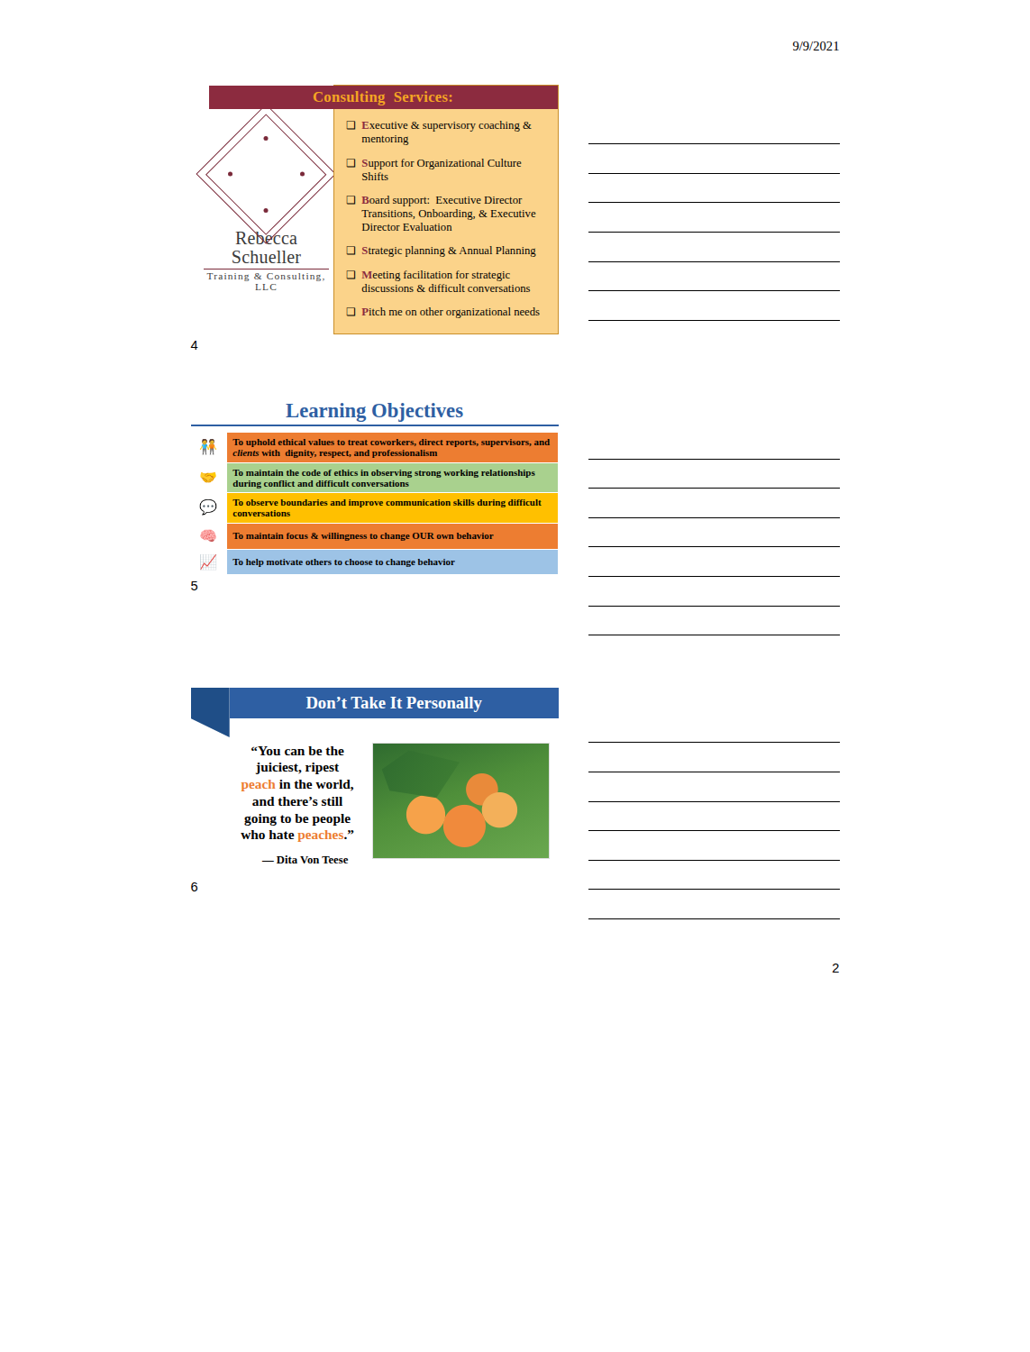9/9/2021
Rebecca Schueller
Training & Consulting, LLC
Consulting Services:
❑Executive & supervisory coaching & mentoring
❑Support for Organizational Culture Shifts
❑Board support: Executive Director Transitions, Onboarding, & Executive Director Evaluation
❑Strategic planning & Annual Planning
❑Meeting facilitation for strategic discussions & difficult conversations
❑Pitch me on other organizational needs
4
Learning Objectives
| 🧑‍🤝‍🧑 | To uphold ethical values to treat coworkers, direct reports, supervisors, and clients with dignity, respect, and professionalism |
| 🤝 | To maintain the code of ethics in observing strong working relationships during conflict and difficult conversations |
| 💬 | To observe boundaries and improve communication skills during difficult conversations |
| 🧠 | To maintain focus & willingness to change OUR own behavior |
| 📈 | To help motivate others to choose to change behavior |
5
Don’t Take It Personally
“You can be the juiciest, ripest peach in the world, and there’s still going to be people who hate peaches.”
— Dita Von Teese
6
2